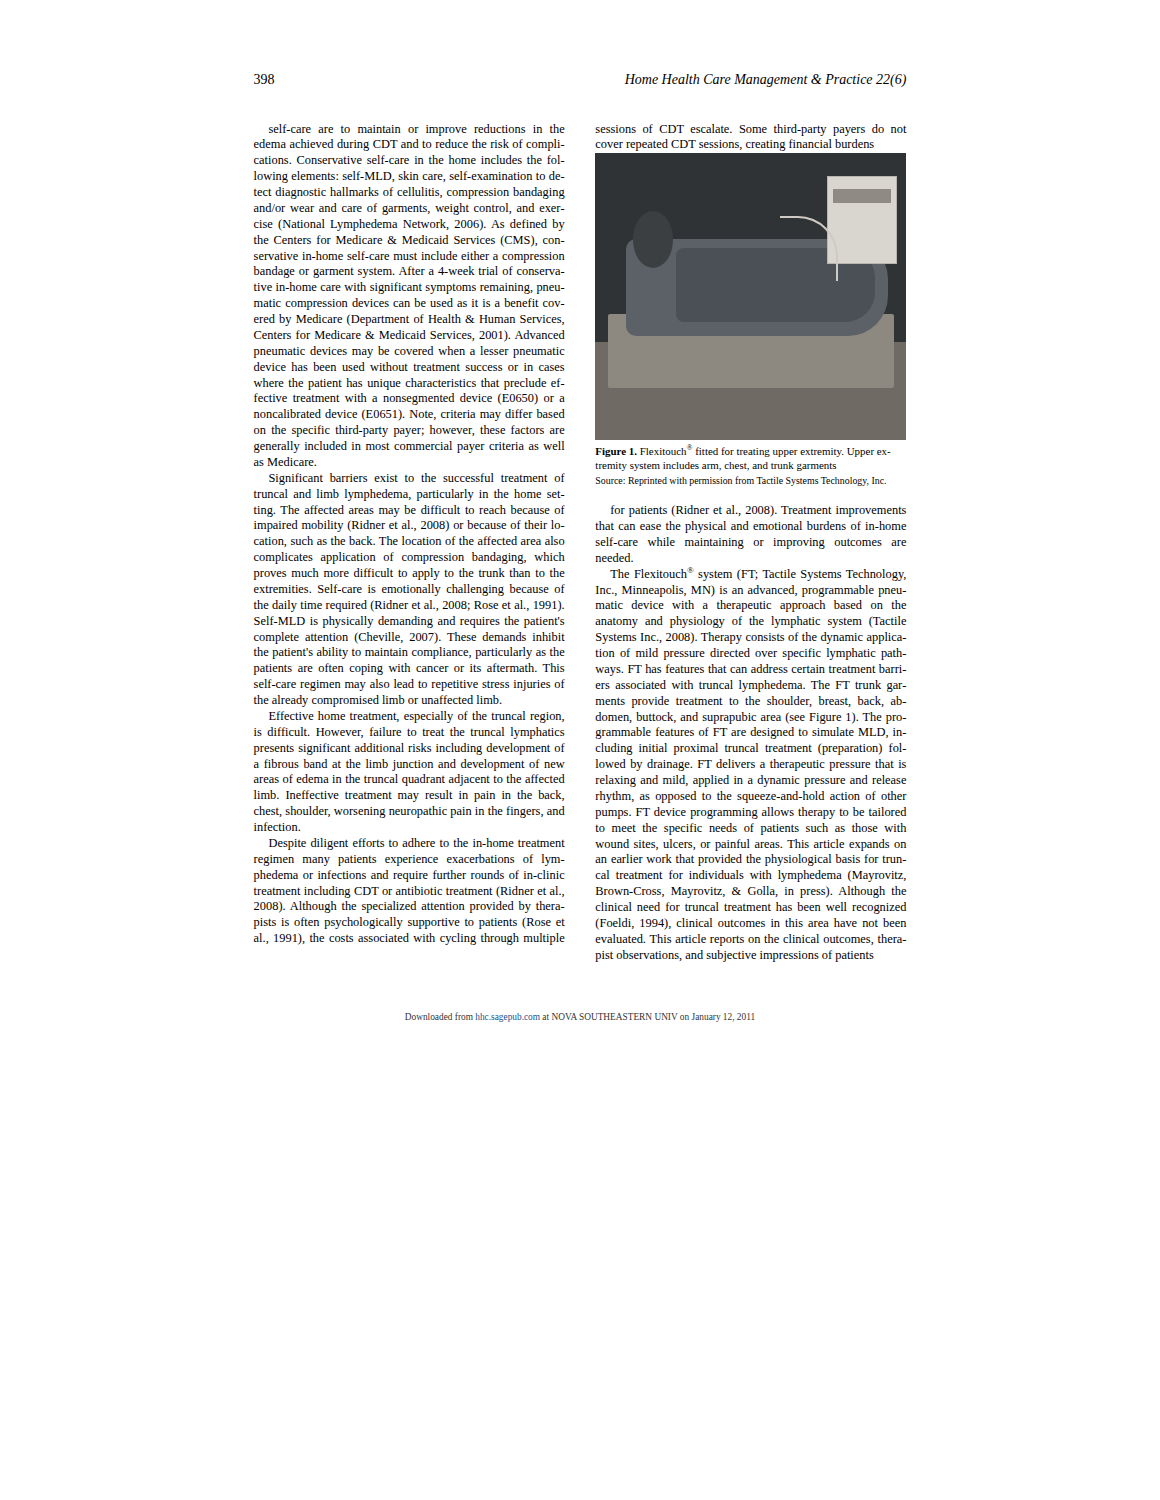398 Home Health Care Management & Practice 22(6)
self-care are to maintain or improve reductions in the edema achieved during CDT and to reduce the risk of complications. Conservative self-care in the home includes the following elements: self-MLD, skin care, self-examination to detect diagnostic hallmarks of cellulitis, compression bandaging and/or wear and care of garments, weight control, and exercise (National Lymphedema Network, 2006). As defined by the Centers for Medicare & Medicaid Services (CMS), conservative in-home self-care must include either a compression bandage or garment system. After a 4-week trial of conservative in-home care with significant symptoms remaining, pneumatic compression devices can be used as it is a benefit covered by Medicare (Department of Health & Human Services, Centers for Medicare & Medicaid Services, 2001). Advanced pneumatic devices may be covered when a lesser pneumatic device has been used without treatment success or in cases where the patient has unique characteristics that preclude effective treatment with a nonsegmented device (E0650) or a noncalibrated device (E0651). Note, criteria may differ based on the specific third-party payer; however, these factors are generally included in most commercial payer criteria as well as Medicare.
Significant barriers exist to the successful treatment of truncal and limb lymphedema, particularly in the home setting. The affected areas may be difficult to reach because of impaired mobility (Ridner et al., 2008) or because of their location, such as the back. The location of the affected area also complicates application of compression bandaging, which proves much more difficult to apply to the trunk than to the extremities. Self-care is emotionally challenging because of the daily time required (Ridner et al., 2008; Rose et al., 1991). Self-MLD is physically demanding and requires the patient's complete attention (Cheville, 2007). These demands inhibit the patient's ability to maintain compliance, particularly as the patients are often coping with cancer or its aftermath. This self-care regimen may also lead to repetitive stress injuries of the already compromised limb or unaffected limb.
Effective home treatment, especially of the truncal region, is difficult. However, failure to treat the truncal lymphatics presents significant additional risks including development of a fibrous band at the limb junction and development of new areas of edema in the truncal quadrant adjacent to the affected limb. Ineffective treatment may result in pain in the back, chest, shoulder, worsening neuropathic pain in the fingers, and infection.
Despite diligent efforts to adhere to the in-home treatment regimen many patients experience exacerbations of lymphedema or infections and require further rounds of in-clinic treatment including CDT or antibiotic treatment (Ridner et al., 2008). Although the specialized attention provided by therapists is often psychologically supportive to patients (Rose et al., 1991), the costs associated with cycling through multiple sessions of CDT escalate. Some third-party payers do not cover repeated CDT sessions, creating financial burdens
Figure 1. Flexitouch® fitted for treating upper extremity. Upper extremity system includes arm, chest, and trunk garments Source: Reprinted with permission from Tactile Systems Technology, Inc.
for patients (Ridner et al., 2008). Treatment improvements that can ease the physical and emotional burdens of in-home self-care while maintaining or improving outcomes are needed.
The Flexitouch® system (FT; Tactile Systems Technology, Inc., Minneapolis, MN) is an advanced, programmable pneumatic device with a therapeutic approach based on the anatomy and physiology of the lymphatic system (Tactile Systems Inc., 2008). Therapy consists of the dynamic application of mild pressure directed over specific lymphatic pathways. FT has features that can address certain treatment barriers associated with truncal lymphedema. The FT trunk garments provide treatment to the shoulder, breast, back, abdomen, buttock, and suprapubic area (see Figure 1). The programmable features of FT are designed to simulate MLD, including initial proximal truncal treatment (preparation) followed by drainage. FT delivers a therapeutic pressure that is relaxing and mild, applied in a dynamic pressure and release rhythm, as opposed to the squeeze-and-hold action of other pumps. FT device programming allows therapy to be tailored to meet the specific needs of patients such as those with wound sites, ulcers, or painful areas. This article expands on an earlier work that provided the physiological basis for truncal treatment for individuals with lymphedema (Mayrovitz, Brown-Cross, Mayrovitz, & Golla, in press). Although the clinical need for truncal treatment has been well recognized (Foeldi, 1994), clinical outcomes in this area have not been evaluated. This article reports on the clinical outcomes, therapist observations, and subjective impressions of patients
Downloaded from hhc.sagepub.com at NOVA SOUTHEASTERN UNIV on January 12, 2011